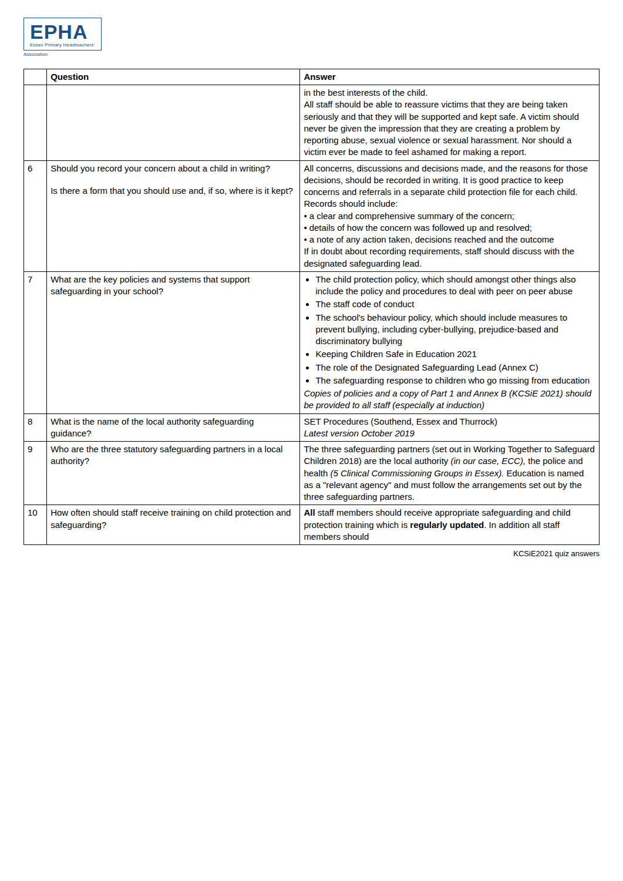EPHA Essex Primary Headteachers'
Association
| | Question | Answer |
| --- | --- | --- |
| | | in the best interests of the child. All staff should be able to reassure victims that they are being taken seriously and that they will be supported and kept safe. A victim should never be given the impression that they are creating a problem by reporting abuse, sexual violence or sexual harassment. Nor should a victim ever be made to feel ashamed for making a report. |
| 6 | Should you record your concern about a child in writing? Is there a form that you should use and, if so, where is it kept? | All concerns, discussions and decisions made, and the reasons for those decisions, should be recorded in writing. It is good practice to keep concerns and referrals in a separate child protection file for each child. Records should include: a clear and comprehensive summary of the concern; details of how the concern was followed up and resolved; a note of any action taken, decisions reached and the outcome If in doubt about recording requirements, staff should discuss with the designated safeguarding lead. |
| 7 | What are the key policies and systems that support safeguarding in your school? | The child protection policy, which should amongst other things also include the policy and procedures to deal with peer on peer abuse The staff code of conduct The school's behaviour policy, which should include measures to prevent bullying, including cyber-bullying, prejudice-based and discriminatory bullying Keeping Children Safe in Education 2021 The role of the Designated Safeguarding Lead (Annex C) The safeguarding response to children who go missing from education Copies of policies and a copy of Part 1 and Annex B (KCSiE 2021) should be provided to all staff (especially at induction) |
| 8 | What is the name of the local authority safeguarding guidance? | SET Procedures (Southend, Essex and Thurrock) Latest version October 2019 |
| 9 | Who are the three statutory safeguarding partners in a local authority? | The three safeguarding partners (set out in Working Together to Safeguard Children 2018) are the local authority (in our case, ECC), the police and health (5 Clinical Commissioning Groups in Essex). Education is named as a "relevant agency" and must follow the arrangements set out by the three safeguarding partners. |
| 10 | How often should staff receive training on child protection and safeguarding? | All staff members should receive appropriate safeguarding and child protection training which is regularly updated . In addition all staff members should |
KCSiE2021 quiz answers